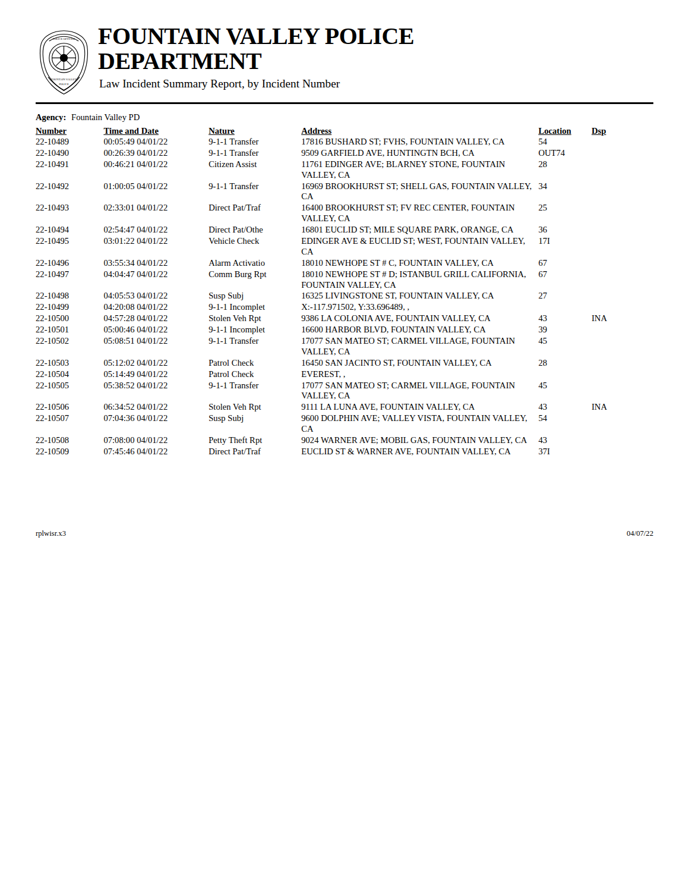POLICE OFFICER FOUNTAIN VALLEY POLICE
FOUNTAIN VALLEY POLICE
DEPARTMENT
Law Incident Summary Report, by Incident Number
Agency: Fountain Valley PD
| Number | Time and Date | Nature | Address | Location | Dsp |
| --- | --- | --- | --- | --- | --- |
| 22-10489 | 00:05:49 04/01/22 | 9-1-1 Transfer | 17816 BUSHARD ST; FVHS, FOUNTAIN VALLEY, CA | 54 | |
| 22-10490 | 00:26:39 04/01/22 | 9-1-1 Transfer | 9509 GARFIELD AVE, HUNTINGTN BCH, CA | OUT74 | |
| 22-10491 | 00:46:21 04/01/22 | Citizen Assist | 11761 EDINGER AVE; BLARNEY STONE, FOUNTAIN VALLEY, CA | 28 | |
| 22-10492 | 01:00:05 04/01/22 | 9-1-1 Transfer | 16969 BROOKHURST ST; SHELL GAS, FOUNTAIN VALLEY, CA | 34 | |
| 22-10493 | 02:33:01 04/01/22 | Direct Pat/Traf | 16400 BROOKHURST ST; FV REC CENTER, FOUNTAIN VALLEY, CA | 25 | |
| 22-10494 | 02:54:47 04/01/22 | Direct Pat/Othe | 16801 EUCLID ST; MILE SQUARE PARK, ORANGE, CA | 36 | |
| 22-10495 | 03:01:22 04/01/22 | Vehicle Check | EDINGER AVE & EUCLID ST; WEST, FOUNTAIN VALLEY, CA | 17I | |
| 22-10496 | 03:55:34 04/01/22 | Alarm Activatio | 18010 NEWHOPE ST # C, FOUNTAIN VALLEY, CA | 67 | |
| 22-10497 | 04:04:47 04/01/22 | Comm Burg Rpt | 18010 NEWHOPE ST # D; ISTANBUL GRILL CALIFORNIA, FOUNTAIN VALLEY, CA | 67 | |
| 22-10498 | 04:05:53 04/01/22 | Susp Subj | 16325 LIVINGSTONE ST, FOUNTAIN VALLEY, CA | 27 | |
| 22-10499 | 04:20:08 04/01/22 | 9-1-1 Incomplet | X:-117.971502, Y:33.696489, , | | |
| 22-10500 | 04:57:28 04/01/22 | Stolen Veh Rpt | 9386 LA COLONIA AVE, FOUNTAIN VALLEY, CA | 43 | INA |
| 22-10501 | 05:00:46 04/01/22 | 9-1-1 Incomplet | 16600 HARBOR BLVD, FOUNTAIN VALLEY, CA | 39 | |
| 22-10502 | 05:08:51 04/01/22 | 9-1-1 Transfer | 17077 SAN MATEO ST; CARMEL VILLAGE, FOUNTAIN VALLEY, CA | 45 | |
| 22-10503 | 05:12:02 04/01/22 | Patrol Check | 16450 SAN JACINTO ST, FOUNTAIN VALLEY, CA | 28 | |
| 22-10504 | 05:14:49 04/01/22 | Patrol Check | EVEREST, , | | |
| 22-10505 | 05:38:52 04/01/22 | 9-1-1 Transfer | 17077 SAN MATEO ST; CARMEL VILLAGE, FOUNTAIN VALLEY, CA | 45 | |
| 22-10506 | 06:34:52 04/01/22 | Stolen Veh Rpt | 9111 LA LUNA AVE, FOUNTAIN VALLEY, CA | 43 | INA |
| 22-10507 | 07:04:36 04/01/22 | Susp Subj | 9600 DOLPHIN AVE; VALLEY VISTA, FOUNTAIN VALLEY, CA | 54 | |
| 22-10508 | 07:08:00 04/01/22 | Petty Theft Rpt | 9024 WARNER AVE; MOBIL GAS, FOUNTAIN VALLEY, CA | 43 | |
| 22-10509 | 07:45:46 04/01/22 | Direct Pat/Traf | EUCLID ST & WARNER AVE, FOUNTAIN VALLEY, CA | 37I | |
rplwisr.x3 04/07/22